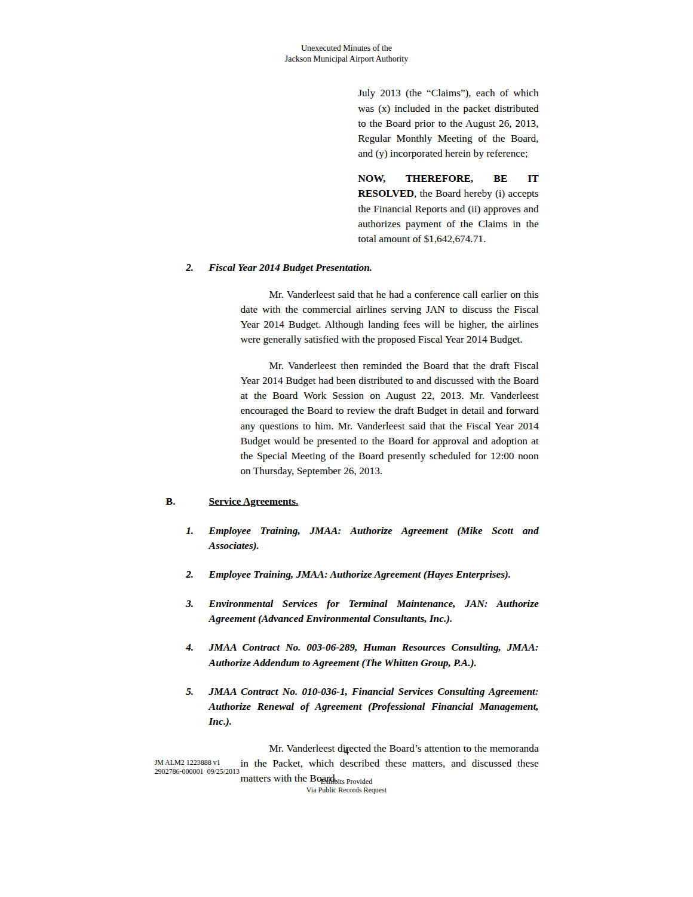Unexecuted Minutes of the
Jackson Municipal Airport Authority
July 2013 (the “Claims”), each of which was (x) included in the packet distributed to the Board prior to the August 26, 2013, Regular Monthly Meeting of the Board, and (y) incorporated herein by reference;
NOW, THEREFORE, BE IT RESOLVED, the Board hereby (i) accepts the Financial Reports and (ii) approves and authorizes payment of the Claims in the total amount of $1,642,674.71.
2.
Fiscal Year 2014 Budget Presentation.
Mr. Vanderleest said that he had a conference call earlier on this date with the commercial airlines serving JAN to discuss the Fiscal Year 2014 Budget. Although landing fees will be higher, the airlines were generally satisfied with the proposed Fiscal Year 2014 Budget.
Mr. Vanderleest then reminded the Board that the draft Fiscal Year 2014 Budget had been distributed to and discussed with the Board at the Board Work Session on August 22, 2013. Mr. Vanderleest encouraged the Board to review the draft Budget in detail and forward any questions to him. Mr. Vanderleest said that the Fiscal Year 2014 Budget would be presented to the Board for approval and adoption at the Special Meeting of the Board presently scheduled for 12:00 noon on Thursday, September 26, 2013.
B.
Service Agreements.
1.
Employee Training, JMAA: Authorize Agreement (Mike Scott and Associates).
2.
Employee Training, JMAA: Authorize Agreement (Hayes Enterprises).
3.
Environmental Services for Terminal Maintenance, JAN: Authorize Agreement (Advanced Environmental Consultants, Inc.).
4.
JMAA Contract No. 003-06-289, Human Resources Consulting, JMAA: Authorize Addendum to Agreement (The Whitten Group, P.A.).
5.
JMAA Contract No. 010-036-1, Financial Services Consulting Agreement: Authorize Renewal of Agreement (Professional Financial Management, Inc.).
Mr. Vanderleest directed the Board’s attention to the memoranda in the Packet, which described these matters, and discussed these matters with the Board.
4
JM ALM2 1223888 v1
2902786-000001 09/25/2013
Exhibits Provided
Via Public Records Request